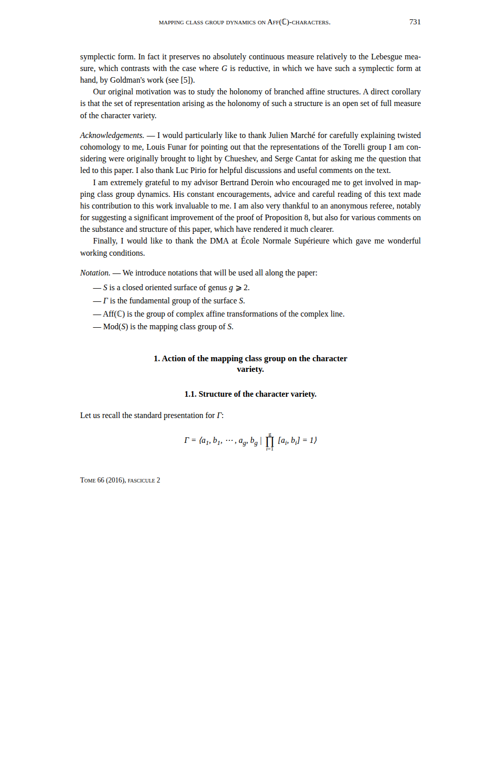mapping class group dynamics on Aff(ℂ)-characters. 731
symplectic form. In fact it preserves no absolutely continuous measure relatively to the Lebesgue measure, which contrasts with the case where G is reductive, in which we have such a symplectic form at hand, by Goldman's work (see [5]).
Our original motivation was to study the holonomy of branched affine structures. A direct corollary is that the set of representation arising as the holonomy of such a structure is an open set of full measure of the character variety.
Acknowledgements. — I would particularly like to thank Julien Marché for carefully explaining twisted cohomology to me, Louis Funar for pointing out that the representations of the Torelli group I am considering were originally brought to light by Chueshev, and Serge Cantat for asking me the question that led to this paper. I also thank Luc Pirio for helpful discussions and useful comments on the text.
I am extremely grateful to my advisor Bertrand Deroin who encouraged me to get involved in mapping class group dynamics. His constant encouragements, advice and careful reading of this text made his contribution to this work invaluable to me. I am also very thankful to an anonymous referee, notably for suggesting a significant improvement of the proof of Proposition 8, but also for various comments on the substance and structure of this paper, which have rendered it much clearer.
Finally, I would like to thank the DMA at École Normale Supérieure which gave me wonderful working conditions.
Notation. — We introduce notations that will be used all along the paper:
S is a closed oriented surface of genus g ⩾ 2.
Γ is the fundamental group of the surface S.
Aff(ℂ) is the group of complex affine transformations of the complex line.
Mod(S) is the mapping class group of S.
1. Action of the mapping class group on the character
variety.
1.1. Structure of the character variety.
Let us recall the standard presentation for Γ:
Γ = ⟨a1, b1, ⋯ , ag, bg | g ∏ i=1 [ai, bi] = 1⟩
Tome 66 (2016), fascicule 2